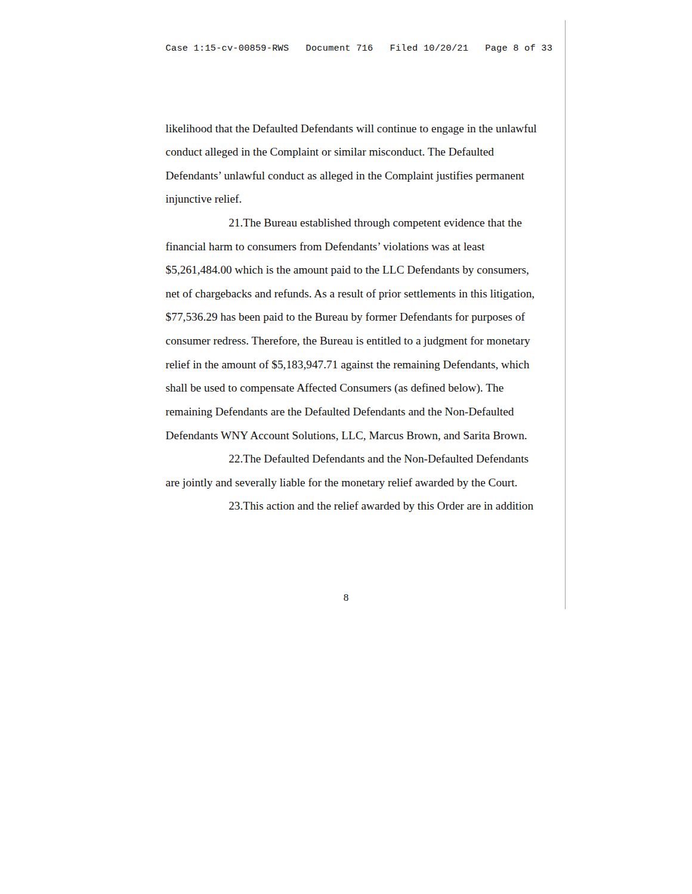Case 1:15-cv-00859-RWS Document 716 Filed 10/20/21 Page 8 of 33
likelihood that the Defaulted Defendants will continue to engage in the unlawful conduct alleged in the Complaint or similar misconduct. The Defaulted Defendants’ unlawful conduct as alleged in the Complaint justifies permanent injunctive relief.
21. The Bureau established through competent evidence that the financial harm to consumers from Defendants’ violations was at least $5,261,484.00 which is the amount paid to the LLC Defendants by consumers, net of chargebacks and refunds. As a result of prior settlements in this litigation, $77,536.29 has been paid to the Bureau by former Defendants for purposes of consumer redress. Therefore, the Bureau is entitled to a judgment for monetary relief in the amount of $5,183,947.71 against the remaining Defendants, which shall be used to compensate Affected Consumers (as defined below). The remaining Defendants are the Defaulted Defendants and the Non-Defaulted Defendants WNY Account Solutions, LLC, Marcus Brown, and Sarita Brown.
22. The Defaulted Defendants and the Non-Defaulted Defendants are jointly and severally liable for the monetary relief awarded by the Court.
23. This action and the relief awarded by this Order are in addition
8